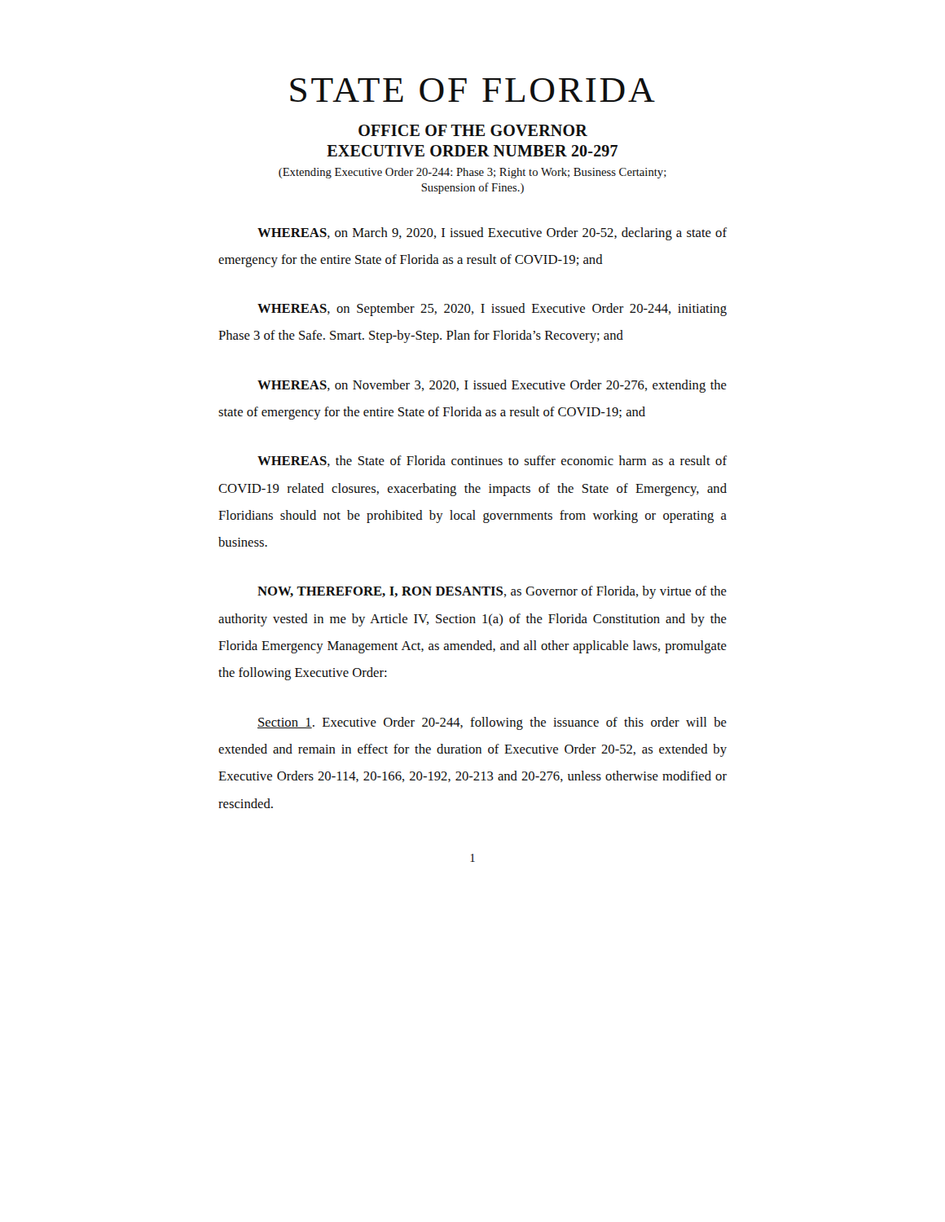STATE OF FLORIDA
OFFICE OF THE GOVERNOR
EXECUTIVE ORDER NUMBER 20-297
(Extending Executive Order 20-244: Phase 3; Right to Work; Business Certainty;
Suspension of Fines.)
WHEREAS, on March 9, 2020, I issued Executive Order 20-52, declaring a state of emergency for the entire State of Florida as a result of COVID-19; and
WHEREAS, on September 25, 2020, I issued Executive Order 20-244, initiating Phase 3 of the Safe. Smart. Step-by-Step. Plan for Florida’s Recovery; and
WHEREAS, on November 3, 2020, I issued Executive Order 20-276, extending the state of emergency for the entire State of Florida as a result of COVID-19; and
WHEREAS, the State of Florida continues to suffer economic harm as a result of COVID-19 related closures, exacerbating the impacts of the State of Emergency, and Floridians should not be prohibited by local governments from working or operating a business.
NOW, THEREFORE, I, RON DESANTIS, as Governor of Florida, by virtue of the authority vested in me by Article IV, Section 1(a) of the Florida Constitution and by the Florida Emergency Management Act, as amended, and all other applicable laws, promulgate the following Executive Order:
Section 1. Executive Order 20-244, following the issuance of this order will be extended and remain in effect for the duration of Executive Order 20-52, as extended by Executive Orders 20-114, 20-166, 20-192, 20-213 and 20-276, unless otherwise modified or rescinded.
1